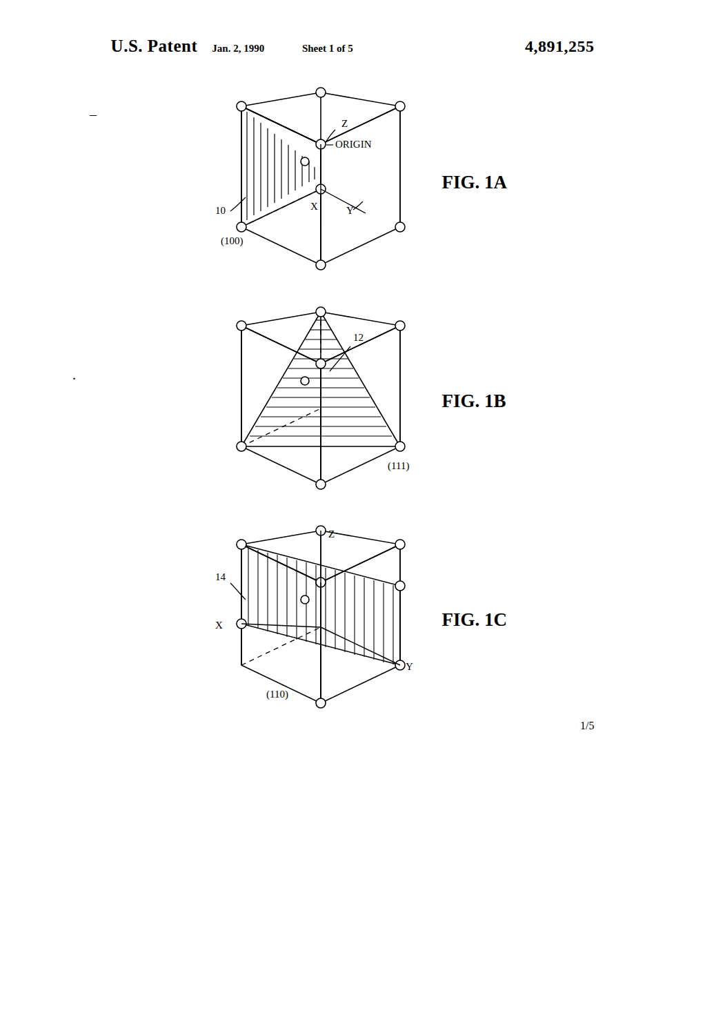U.S. Patent Jan. 2, 1990 Sheet 1 of 5
4,891,255
–
.
Z X Y ORIGIN 10 (100)
FIG. 1A
12 (111)
FIG. 1B
Z X Y 14 (110)
FIG. 1C
1/5